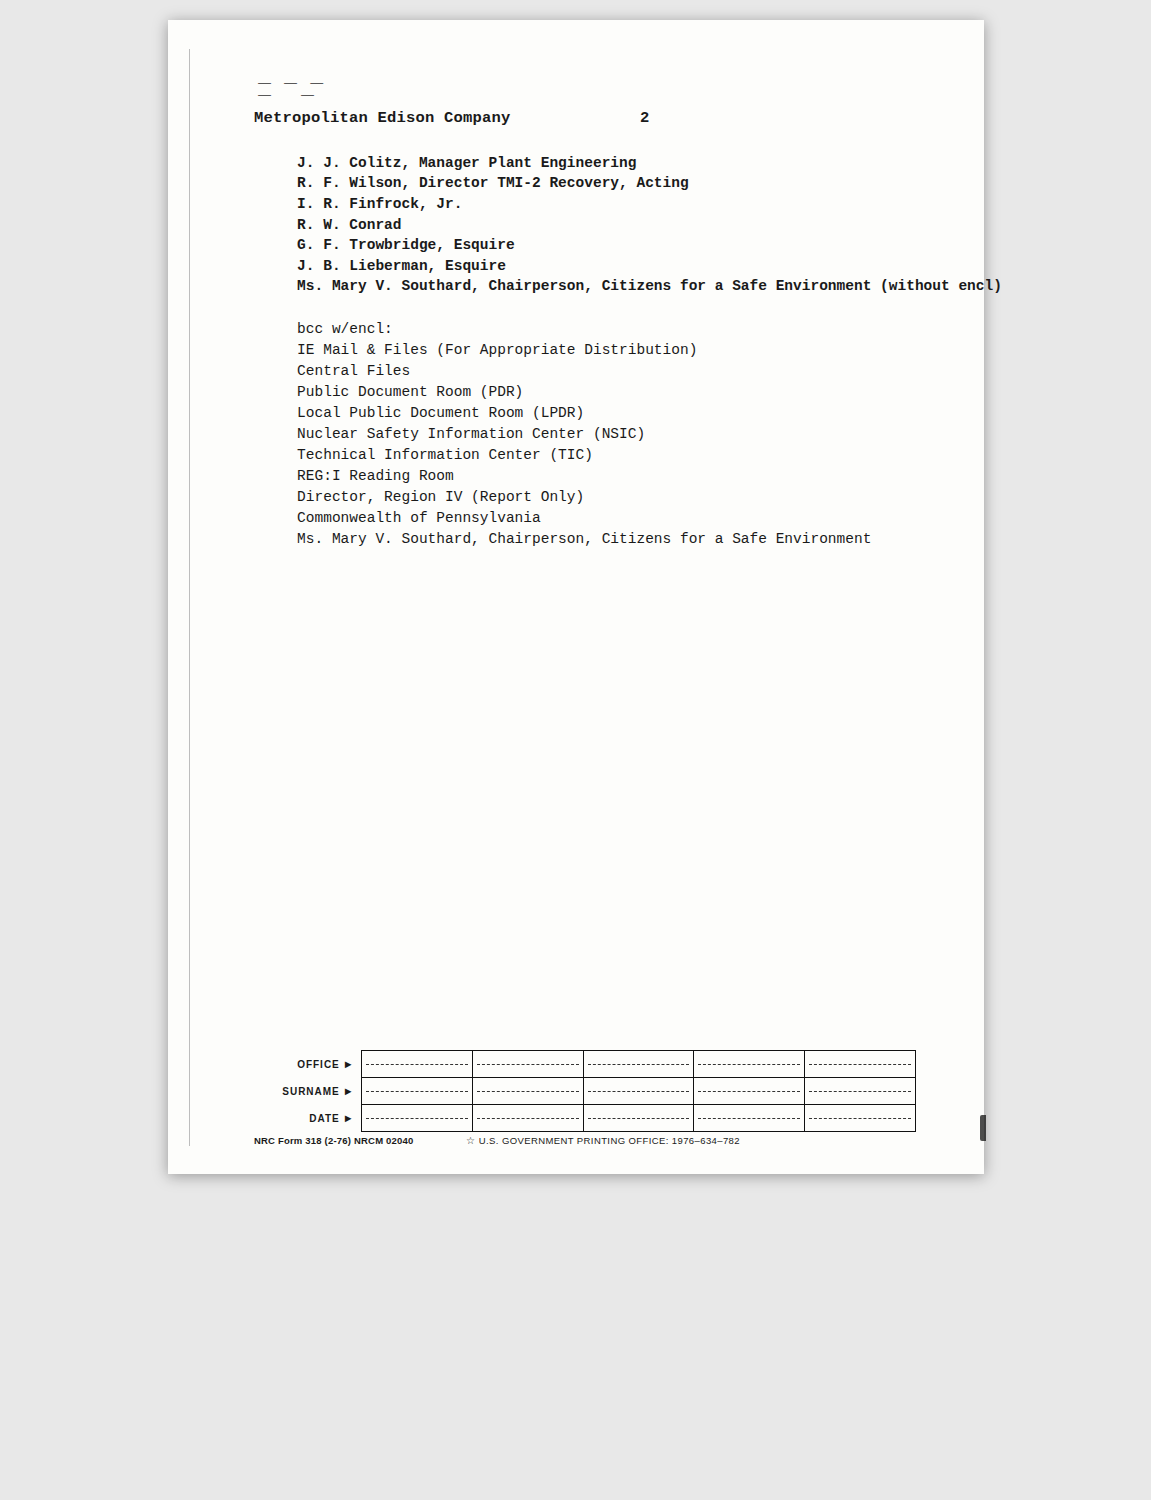— — —
— —
Metropolitan Edison Company 2
J. J. Colitz, Manager Plant Engineering
R. F. Wilson, Director TMI-2 Recovery, Acting
I. R. Finfrock, Jr.
R. W. Conrad
G. F. Trowbridge, Esquire
J. B. Lieberman, Esquire
Ms. Mary V. Southard, Chairperson, Citizens for a Safe Environment (without encl)
bcc w/encl:
IE Mail & Files (For Appropriate Distribution)
Central Files
Public Document Room (PDR)
Local Public Document Room (LPDR)
Nuclear Safety Information Center (NSIC)
Technical Information Center (TIC)
REG:I Reading Room
Director, Region IV (Report Only)
Commonwealth of Pennsylvania
Ms. Mary V. Southard, Chairperson, Citizens for a Safe Environment
| OFFICE ► | | | | | |
| SURNAME ► | | | | | |
| DATE ► | | | | | |
NRC Form 318 (2-76) NRCM 02040 ☆ U.S. GOVERNMENT PRINTING OFFICE: 1976–634–782